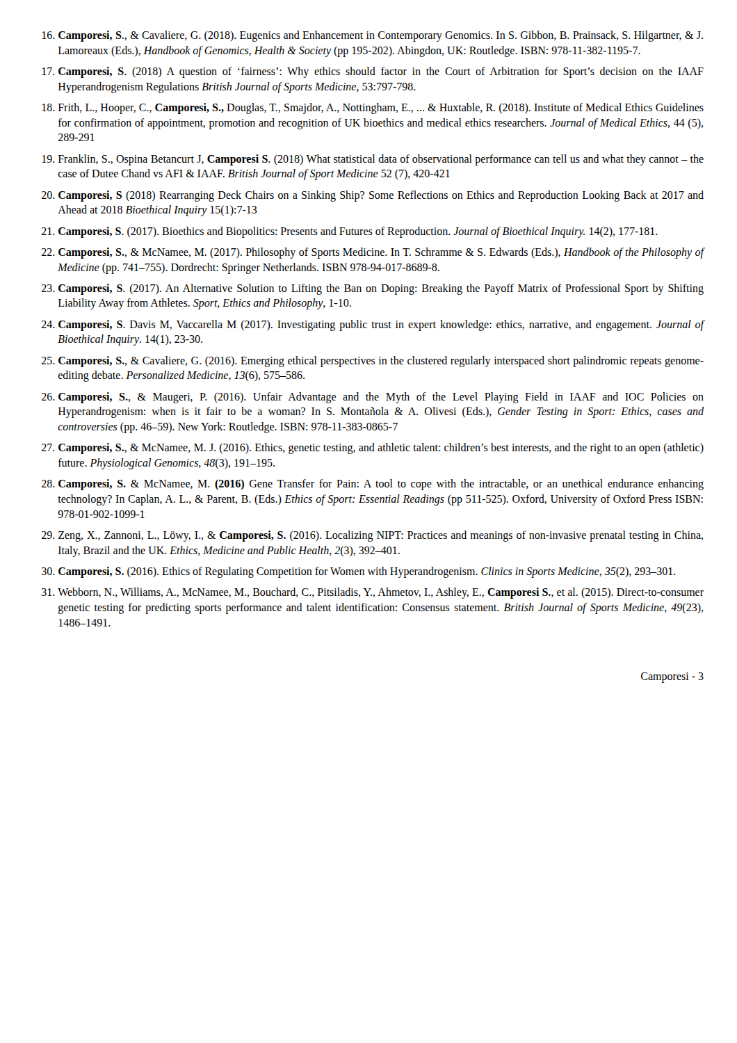Camporesi, S., & Cavaliere, G. (2018). Eugenics and Enhancement in Contemporary Genomics. In S. Gibbon, B. Prainsack, S. Hilgartner, & J. Lamoreaux (Eds.), Handbook of Genomics, Health & Society (pp 195-202). Abingdon, UK: Routledge. ISBN: 978-11-382-1195-7.
Camporesi, S. (2018) A question of ‘fairness’: Why ethics should factor in the Court of Arbitration for Sport’s decision on the IAAF Hyperandrogenism Regulations British Journal of Sports Medicine, 53:797-798.
Frith, L., Hooper, C., Camporesi, S., Douglas, T., Smajdor, A., Nottingham, E., ... & Huxtable, R. (2018). Institute of Medical Ethics Guidelines for confirmation of appointment, promotion and recognition of UK bioethics and medical ethics researchers. Journal of Medical Ethics, 44 (5), 289-291
Franklin, S., Ospina Betancurt J, Camporesi S. (2018) What statistical data of observational performance can tell us and what they cannot – the case of Dutee Chand vs AFI & IAAF. British Journal of Sport Medicine 52 (7), 420-421
Camporesi, S (2018) Rearranging Deck Chairs on a Sinking Ship? Some Reflections on Ethics and Reproduction Looking Back at 2017 and Ahead at 2018 Bioethical Inquiry 15(1):7-13
Camporesi, S. (2017). Bioethics and Biopolitics: Presents and Futures of Reproduction. Journal of Bioethical Inquiry. 14(2), 177-181.
Camporesi, S., & McNamee, M. (2017). Philosophy of Sports Medicine. In T. Schramme & S. Edwards (Eds.), Handbook of the Philosophy of Medicine (pp. 741–755). Dordrecht: Springer Netherlands. ISBN 978-94-017-8689-8.
Camporesi, S. (2017). An Alternative Solution to Lifting the Ban on Doping: Breaking the Payoff Matrix of Professional Sport by Shifting Liability Away from Athletes. Sport, Ethics and Philosophy, 1-10.
Camporesi, S. Davis M, Vaccarella M (2017). Investigating public trust in expert knowledge: ethics, narrative, and engagement. Journal of Bioethical Inquiry. 14(1), 23-30.
Camporesi, S., & Cavaliere, G. (2016). Emerging ethical perspectives in the clustered regularly interspaced short palindromic repeats genome-editing debate. Personalized Medicine, 13(6), 575–586.
Camporesi, S., & Maugeri, P. (2016). Unfair Advantage and the Myth of the Level Playing Field in IAAF and IOC Policies on Hyperandrogenism: when is it fair to be a woman? In S. Montañola & A. Olivesi (Eds.), Gender Testing in Sport: Ethics, cases and controversies (pp. 46–59). New York: Routledge. ISBN: 978-11-383-0865-7
Camporesi, S., & McNamee, M. J. (2016). Ethics, genetic testing, and athletic talent: children’s best interests, and the right to an open (athletic) future. Physiological Genomics, 48(3), 191–195.
Camporesi, S. & McNamee, M. (2016) Gene Transfer for Pain: A tool to cope with the intractable, or an unethical endurance enhancing technology? In Caplan, A. L., & Parent, B. (Eds.) Ethics of Sport: Essential Readings (pp 511-525). Oxford, University of Oxford Press ISBN: 978-01-902-1099-1
Zeng, X., Zannoni, L., Löwy, I., & Camporesi, S. (2016). Localizing NIPT: Practices and meanings of non-invasive prenatal testing in China, Italy, Brazil and the UK. Ethics, Medicine and Public Health, 2(3), 392–401.
Camporesi, S. (2016). Ethics of Regulating Competition for Women with Hyperandrogenism. Clinics in Sports Medicine, 35(2), 293–301.
Webborn, N., Williams, A., McNamee, M., Bouchard, C., Pitsiladis, Y., Ahmetov, I., Ashley, E., Camporesi S., et al. (2015). Direct-to-consumer genetic testing for predicting sports performance and talent identification: Consensus statement. British Journal of Sports Medicine, 49(23), 1486–1491.
Camporesi - 3